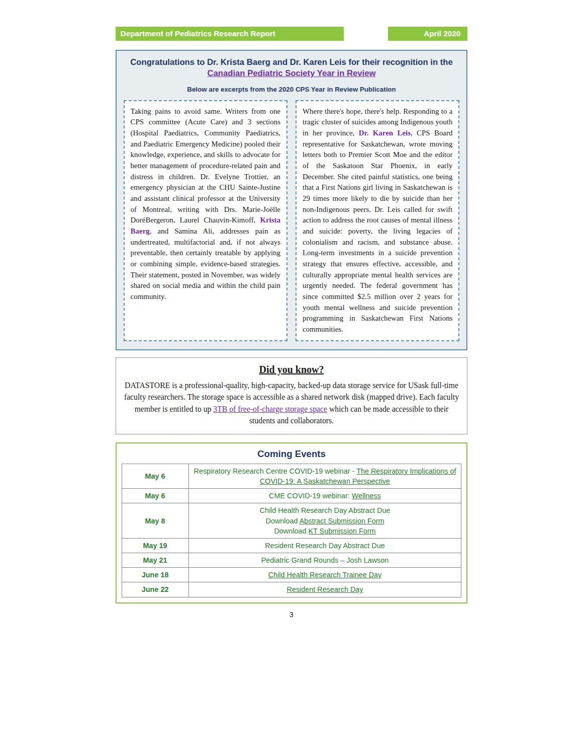Department of Pediatrics Research Report
April 2020
Congratulations to Dr. Krista Baerg and Dr. Karen Leis for their recognition in the
Canadian Pediatric Society Year in Review
Below are excerpts from the 2020 CPS Year in Review Publication
Taking pains to avoid same. Writers from one CPS committee (Acute Care) and 3 sections (Hospital Paediatrics, Community Paediatrics, and Paediatric Emergency Medicine) pooled their knowledge, experience, and skills to advocate for better management of procedure-related pain and distress in children. Dr. Evelyne Trottier, an emergency physician at the CHU Sainte-Justine and assistant clinical professor at the University of Montreal, writing with Drs. Marie-Joëlle DoréBergeron, Laurel Chauvin-Kimoff, Krista Baerg, and Samina Ali, addresses pain as undertreated, multifactorial and, if not always preventable, then certainly treatable by applying or combining simple, evidence-based strategies. Their statement, posted in November, was widely shared on social media and within the child pain community.
Where there's hope, there's help. Responding to a tragic cluster of suicides among Indigenous youth in her province, Dr. Karen Leis, CPS Board representative for Saskatchewan, wrote moving letters both to Premier Scott Moe and the editor of the Saskatoon Star Phoenix, in early December. She cited painful statistics, one being that a First Nations girl living in Saskatchewan is 29 times more likely to die by suicide than her non-Indigenous peers. Dr. Leis called for swift action to address the root causes of mental illness and suicide: poverty, the living legacies of colonialism and racism, and substance abuse. Long-term investments in a suicide prevention strategy that ensures effective, accessible, and culturally appropriate mental health services are urgently needed. The federal government has since committed $2.5 million over 2 years for youth mental wellness and suicide prevention programming in Saskatchewan First Nations communities.
Did you know?
DATASTORE is a professional-quality, high-capacity, backed-up data storage service for USask full-time faculty researchers. The storage space is accessible as a shared network disk (mapped drive). Each faculty member is entitled to up 3TB of free-of-charge storage space which can be made accessible to their students and collaborators.
Coming Events
| May 6 | Respiratory Research Centre COVID-19 webinar - The Respiratory Implications of COVID-19: A Saskatchewan Perspective |
| May 6 | CME COVID-19 webinar: Wellness |
| May 8 | Child Health Research Day Abstract Due Download Abstract Submission Form Download KT Submission Form |
| May 19 | Resident Research Day Abstract Due |
| May 21 | Pediatric Grand Rounds – Josh Lawson |
| June 18 | Child Health Research Trainee Day |
| June 22 | Resident Research Day |
3